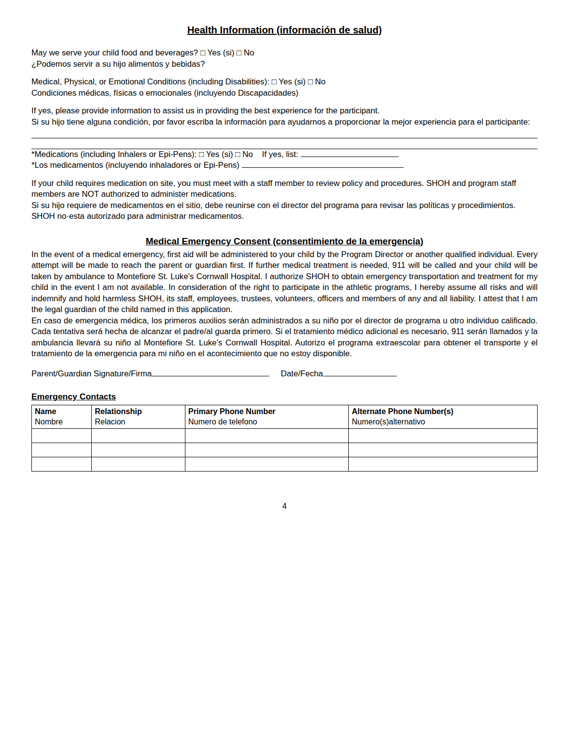Health Information (información de salud)
May we serve your child food and beverages? □ Yes (si) □ No
¿Podemos servir a su hijo alimentos y bebidas?
Medical, Physical, or Emotional Conditions (including Disabilities): □ Yes (si) □ No
Condiciones médicas, físicas o emocionales (incluyendo Discapacidades)
If yes, please provide information to assist us in providing the best experience for the participant.
Si su hijo tiene alguna condición, por favor escriba la información para ayudarnos a proporcionar la mejor experiencia para el participante:
*Medications (including Inhalers or Epi-Pens): □ Yes (si) □ No If yes, list:
*Los medicamentos (incluyendo inhaladores or Epi-Pens)
If your child requires medication on site, you must meet with a staff member to review policy and procedures. SHOH and program staff members are NOT authorized to administer medications.
Si su hijo requiere de medicamentos en el sitio, debe reunirse con el director del programa para revisar las políticas y procedimientos. SHOH no·esta autorizado para administrar medicamentos.
Medical Emergency Consent (consentimiento de la emergencia)
In the event of a medical emergency, first aid will be administered to your child by the Program Director or another qualified individual. Every attempt will be made to reach the parent or guardian first. If further medical treatment is needed, 911 will be called and your child will be taken by ambulance to Montefiore St. Luke's Cornwall Hospital. I authorize SHOH to obtain emergency transportation and treatment for my child in the event I am not available. In consideration of the right to participate in the athletic programs, I hereby assume all risks and will indemnify and hold harmless SHOH, its staff, employees, trustees, volunteers, officers and members of any and all liability. I attest that I am the legal guardian of the child named in this application.
En caso de emergencia médica, los primeros auxilios serán administrados a su niño por el director de programa u otro individuo calificado. Cada tentativa será hecha de alcanzar el padre/al guarda primero. Si el tratamiento médico adicional es necesario, 911 serán llamados y la ambulancia llevará su niño al Montefiore St. Luke's Cornwall Hospital. Autorizo el programa extraescolar para obtener el transporte y el tratamiento de la emergencia para mi niño en el acontecimiento que no estoy disponible.
Parent/Guardian Signature/Firma Date/Fecha
Emergency Contacts
| Name Nombre | Relationship Relacion | Primary Phone Number Numero de telefono | Alternate Phone Number(s) Numero(s)alternativo |
| --- | --- | --- | --- |
4